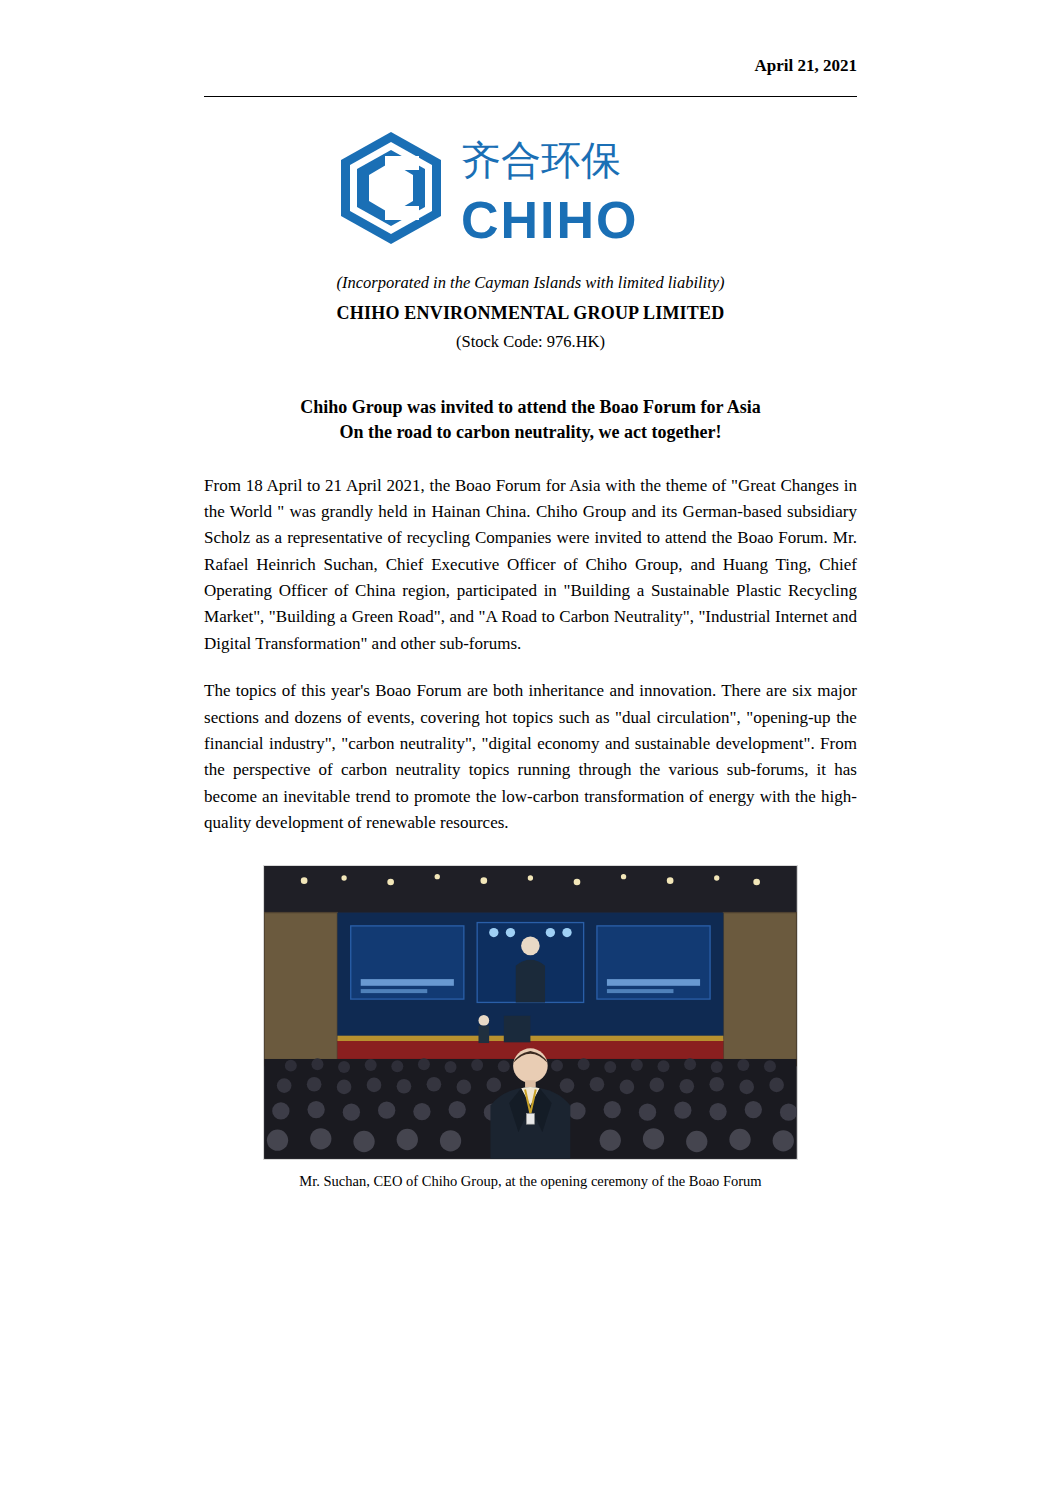April 21, 2021
齐合环保 CHIHO
(Incorporated in the Cayman Islands with limited liability)
CHIHO ENVIRONMENTAL GROUP LIMITED
(Stock Code: 976.HK)
Chiho Group was invited to attend the Boao Forum for Asia
On the road to carbon neutrality, we act together!
From 18 April to 21 April 2021, the Boao Forum for Asia with the theme of "Great Changes in the World " was grandly held in Hainan China. Chiho Group and its German-based subsidiary Scholz as a representative of recycling Companies were invited to attend the Boao Forum. Mr. Rafael Heinrich Suchan, Chief Executive Officer of Chiho Group, and Huang Ting, Chief Operating Officer of China region, participated in "Building a Sustainable Plastic Recycling Market", "Building a Green Road", and "A Road to Carbon Neutrality", "Industrial Internet and Digital Transformation" and other sub-forums.
The topics of this year's Boao Forum are both inheritance and innovation. There are six major sections and dozens of events, covering hot topics such as "dual circulation", "opening-up the financial industry", "carbon neutrality", "digital economy and sustainable development". From the perspective of carbon neutrality topics running through the various sub-forums, it has become an inevitable trend to promote the low-carbon transformation of energy with the high-quality development of renewable resources.
Mr. Suchan, CEO of Chiho Group, at the opening ceremony of the Boao Forum